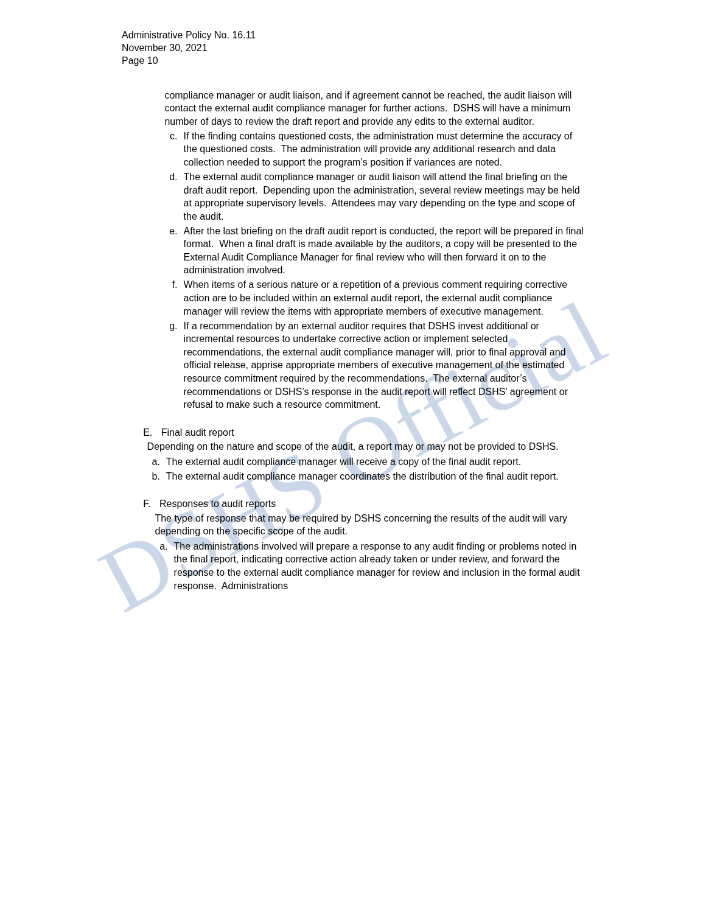DSHS Official
Administrative Policy No. 16.11
November 30, 2021
Page 10
compliance manager or audit liaison, and if agreement cannot be reached, the audit liaison will contact the external audit compliance manager for further actions. DSHS will have a minimum number of days to review the draft report and provide any edits to the external auditor.
If the finding contains questioned costs, the administration must determine the accuracy of the questioned costs. The administration will provide any additional research and data collection needed to support the program’s position if variances are noted.
The external audit compliance manager or audit liaison will attend the final briefing on the draft audit report. Depending upon the administration, several review meetings may be held at appropriate supervisory levels. Attendees may vary depending on the type and scope of the audit.
After the last briefing on the draft audit report is conducted, the report will be prepared in final format. When a final draft is made available by the auditors, a copy will be presented to the External Audit Compliance Manager for final review who will then forward it on to the administration involved.
When items of a serious nature or a repetition of a previous comment requiring corrective action are to be included within an external audit report, the external audit compliance manager will review the items with appropriate members of executive management.
If a recommendation by an external auditor requires that DSHS invest additional or incremental resources to undertake corrective action or implement selected recommendations, the external audit compliance manager will, prior to final approval and official release, apprise appropriate members of executive management of the estimated resource commitment required by the recommendations. The external auditor’s recommendations or DSHS’s response in the audit report will reflect DSHS’ agreement or refusal to make such a resource commitment.
E. Final audit report
Depending on the nature and scope of the audit, a report may or may not be provided to DSHS.
The external audit compliance manager will receive a copy of the final audit report.
The external audit compliance manager coordinates the distribution of the final audit report.
F. Responses to audit reports
The type of response that may be required by DSHS concerning the results of the audit will vary depending on the specific scope of the audit.
The administrations involved will prepare a response to any audit finding or problems noted in the final report, indicating corrective action already taken or under review, and forward the response to the external audit compliance manager for review and inclusion in the formal audit response. Administrations